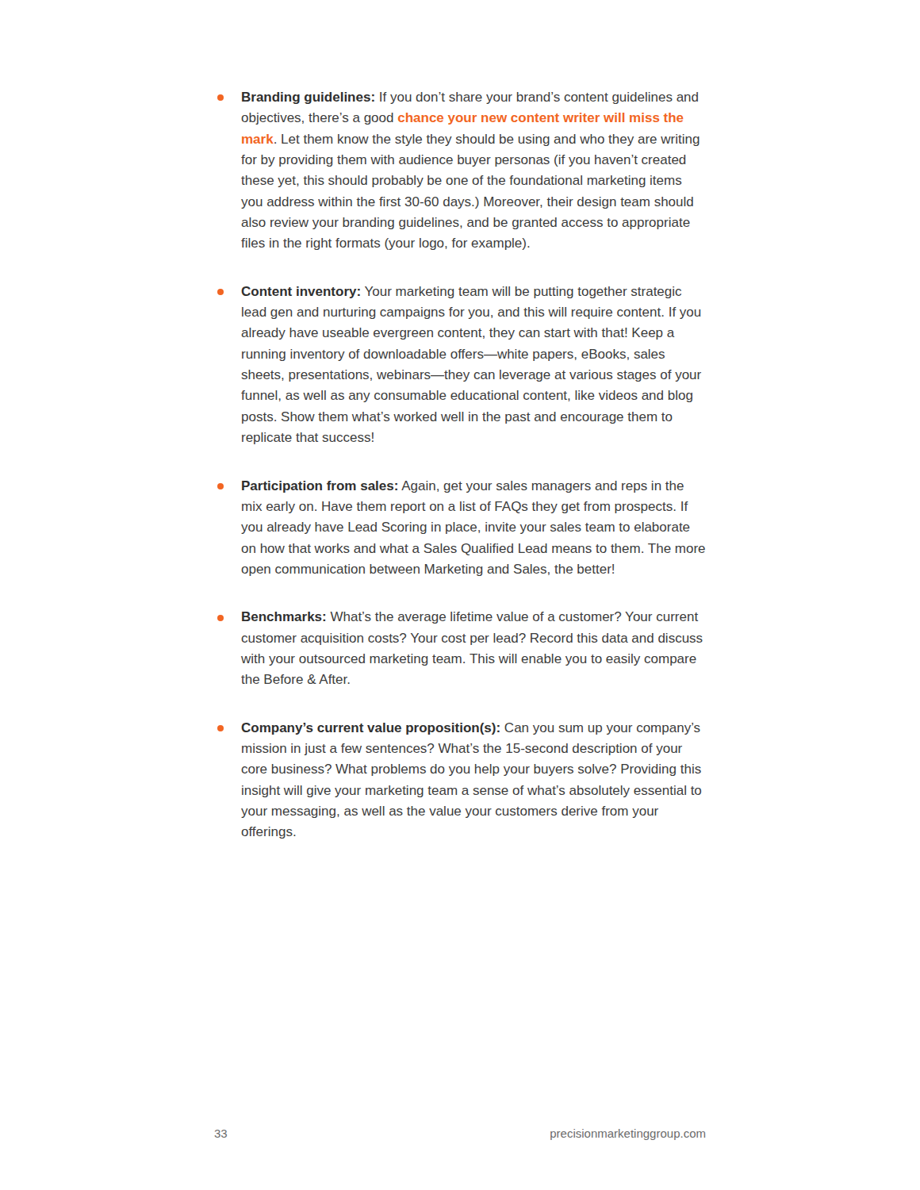Branding guidelines: If you don’t share your brand’s content guidelines and objectives, there’s a good chance your new content writer will miss the mark. Let them know the style they should be using and who they are writing for by providing them with audience buyer personas (if you haven’t created these yet, this should probably be one of the foundational marketing items you address within the first 30-60 days.) Moreover, their design team should also review your branding guidelines, and be granted access to appropriate files in the right formats (your logo, for example).
Content inventory: Your marketing team will be putting together strategic lead gen and nurturing campaigns for you, and this will require content. If you already have useable evergreen content, they can start with that! Keep a running inventory of downloadable offers—white papers, eBooks, sales sheets, presentations, webinars—they can leverage at various stages of your funnel, as well as any consumable educational content, like videos and blog posts. Show them what’s worked well in the past and encourage them to replicate that success!
Participation from sales: Again, get your sales managers and reps in the mix early on. Have them report on a list of FAQs they get from prospects. If you already have Lead Scoring in place, invite your sales team to elaborate on how that works and what a Sales Qualified Lead means to them. The more open communication between Marketing and Sales, the better!
Benchmarks: What’s the average lifetime value of a customer? Your current customer acquisition costs? Your cost per lead? Record this data and discuss with your outsourced marketing team. This will enable you to easily compare the Before & After.
Company’s current value proposition(s): Can you sum up your company’s mission in just a few sentences? What’s the 15-second description of your core business? What problems do you help your buyers solve? Providing this insight will give your marketing team a sense of what’s absolutely essential to your messaging, as well as the value your customers derive from your offerings.
33 precisionmarketinggroup.com